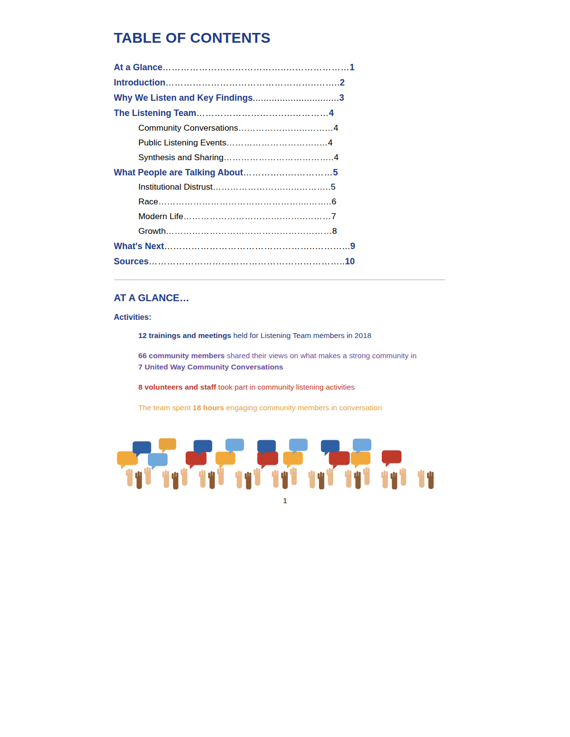TABLE OF CONTENTS
At a Glance…………………………………..…………………1
Introduction…………………………………………..…….. 2
Why We Listen and Key Findings................................ 3
The Listening Team…………………………..…………4
Community Conversations……………….…..………4
Public Listening Events…………………………..…4
Synthesis and Sharing……………………………….. 4
What People are Talking About…………..….…………5
Institutional Distrust…………………….…..……….. 5
Race…………………………………………....…….. 6
Modern Life…………………………….……..………7
Growth…………………………………………………8
What's Next…………………………………………..………... 9
Sources……………………………………………………….. 10
AT A GLANCE…
Activities:
12 trainings and meetings held for Listening Team members in 2018
66 community members shared their views on what makes a strong community in 7 United Way Community Conversations
8 volunteers and staff took part in community listening activities
The team spent 18 hours engaging community members in conversation
1